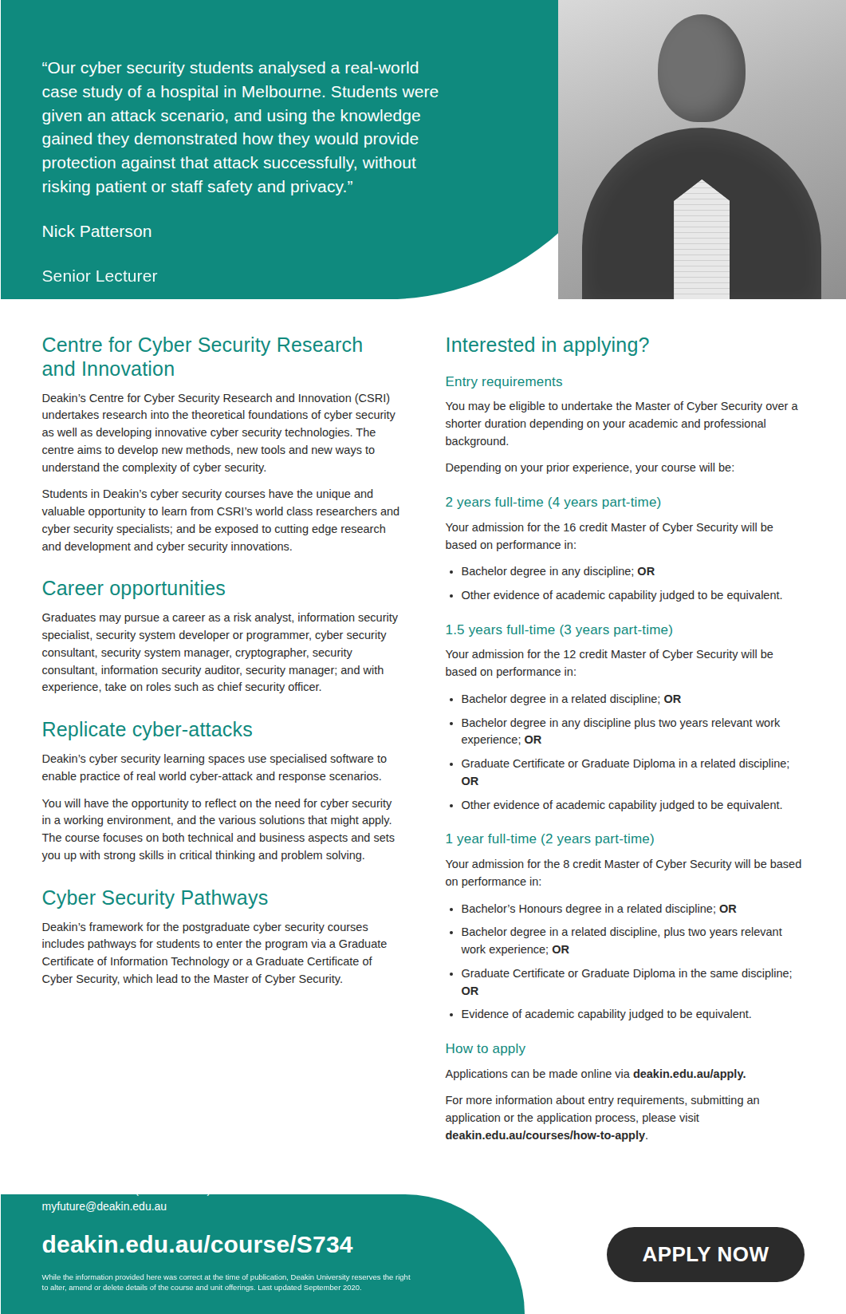“Our cyber security students analysed a real-world case study of a hospital in Melbourne. Students were given an attack scenario, and using the knowledge gained they demonstrated how they would provide protection against that attack successfully, without risking patient or staff safety and privacy.”
Nick Patterson
Senior Lecturer
Centre for Cyber Security Research and Innovation
Deakin’s Centre for Cyber Security Research and Innovation (CSRI) undertakes research into the theoretical foundations of cyber security as well as developing innovative cyber security technologies. The centre aims to develop new methods, new tools and new ways to understand the complexity of cyber security.
Students in Deakin’s cyber security courses have the unique and valuable opportunity to learn from CSRI’s world class researchers and cyber security specialists; and be exposed to cutting edge research and development and cyber security innovations.
Career opportunities
Graduates may pursue a career as a risk analyst, information security specialist, security system developer or programmer, cyber security consultant, security system manager, cryptographer, security consultant, information security auditor, security manager; and with experience, take on roles such as chief security officer.
Replicate cyber-attacks
Deakin’s cyber security learning spaces use specialised software to enable practice of real world cyber-attack and response scenarios.
You will have the opportunity to reflect on the need for cyber security in a working environment, and the various solutions that might apply. The course focuses on both technical and business aspects and sets you up with strong skills in critical thinking and problem solving.
Cyber Security Pathways
Deakin’s framework for the postgraduate cyber security courses includes pathways for students to enter the program via a Graduate Certificate of Information Technology or a Graduate Certificate of Cyber Security, which lead to the Master of Cyber Security.
Interested in applying?
Entry requirements
You may be eligible to undertake the Master of Cyber Security over a shorter duration depending on your academic and professional background.
Depending on your prior experience, your course will be:
2 years full-time (4 years part-time)
Your admission for the 16 credit Master of Cyber Security will be based on performance in:
Bachelor degree in any discipline; OR
Other evidence of academic capability judged to be equivalent.
1.5 years full-time (3 years part-time)
Your admission for the 12 credit Master of Cyber Security will be based on performance in:
Bachelor degree in a related discipline; OR
Bachelor degree in any discipline plus two years relevant work experience; OR
Graduate Certificate or Graduate Diploma in a related discipline; OR
Other evidence of academic capability judged to be equivalent.
1 year full-time (2 years part-time)
Your admission for the 8 credit Master of Cyber Security will be based on performance in:
Bachelor’s Honours degree in a related discipline; OR
Bachelor degree in a related discipline, plus two years relevant work experience; OR
Graduate Certificate or Graduate Diploma in the same discipline; OR
Evidence of academic capability judged to be equivalent.
How to apply
Applications can be made online via deakin.edu.au/apply.
For more information about entry requirements, submitting an application or the application process, please visit deakin.edu.au/courses/how-to-apply.
1800 MYFUTURE (1800 693 888)
myfuture@deakin.edu.au
deakin.edu.au/course/S734
While the information provided here was correct at the time of publication, Deakin University reserves the right to alter, amend or delete details of the course and unit offerings. Last updated September 2020.
APPLY NOW